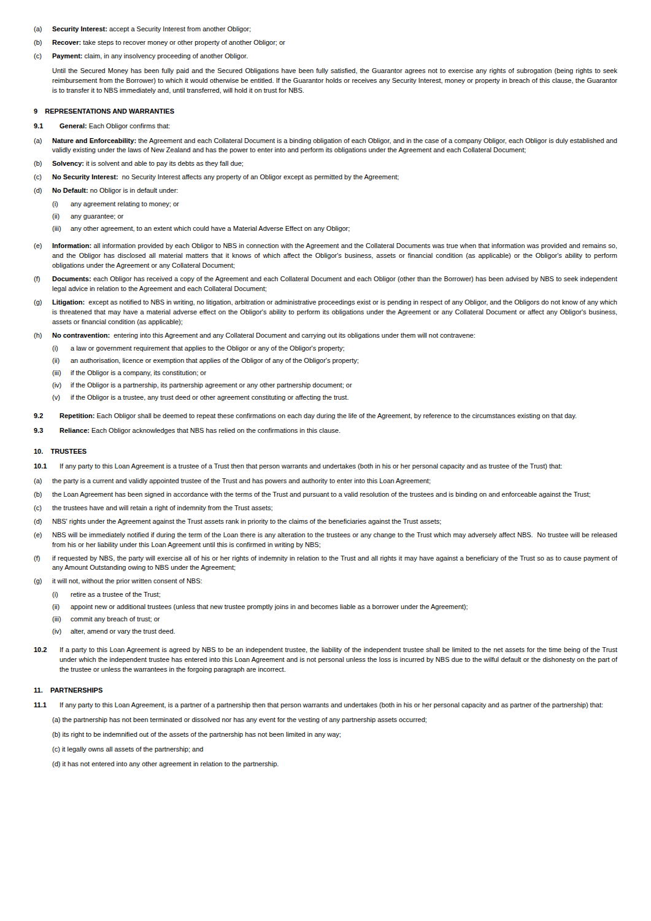(a) Security Interest: accept a Security Interest from another Obligor;
(b) Recover: take steps to recover money or other property of another Obligor; or
(c) Payment: claim, in any insolvency proceeding of another Obligor.
Until the Secured Money has been fully paid and the Secured Obligations have been fully satisfied, the Guarantor agrees not to exercise any rights of subrogation (being rights to seek reimbursement from the Borrower) to which it would otherwise be entitled. If the Guarantor holds or receives any Security Interest, money or property in breach of this clause, the Guarantor is to transfer it to NBS immediately and, until transferred, will hold it on trust for NBS.
9 REPRESENTATIONS AND WARRANTIES
9.1
General: Each Obligor confirms that:
(a) Nature and Enforceability: the Agreement and each Collateral Document is a binding obligation of each Obligor, and in the case of a company Obligor, each Obligor is duly established and validly existing under the laws of New Zealand and has the power to enter into and perform its obligations under the Agreement and each Collateral Document;
(b) Solvency: it is solvent and able to pay its debts as they fall due;
(c) No Security Interest: no Security Interest affects any property of an Obligor except as permitted by the Agreement;
(d) No Default: no Obligor is in default under:
(i) any agreement relating to money; or
(ii) any guarantee; or
(iii) any other agreement, to an extent which could have a Material Adverse Effect on any Obligor;
(e) Information: all information provided by each Obligor to NBS in connection with the Agreement and the Collateral Documents was true when that information was provided and remains so, and the Obligor has disclosed all material matters that it knows of which affect the Obligor's business, assets or financial condition (as applicable) or the Obligor's ability to perform obligations under the Agreement or any Collateral Document;
(f) Documents: each Obligor has received a copy of the Agreement and each Collateral Document and each Obligor (other than the Borrower) has been advised by NBS to seek independent legal advice in relation to the Agreement and each Collateral Document;
(g) Litigation: except as notified to NBS in writing, no litigation, arbitration or administrative proceedings exist or is pending in respect of any Obligor, and the Obligors do not know of any which is threatened that may have a material adverse effect on the Obligor's ability to perform its obligations under the Agreement or any Collateral Document or affect any Obligor's business, assets or financial condition (as applicable);
(h) No contravention: entering into this Agreement and any Collateral Document and carrying out its obligations under them will not contravene:
(i) a law or government requirement that applies to the Obligor or any of the Obligor's property;
(ii) an authorisation, licence or exemption that applies of the Obligor of any of the Obligor's property;
(iii) if the Obligor is a company, its constitution; or
(iv) if the Obligor is a partnership, its partnership agreement or any other partnership document; or
(v) if the Obligor is a trustee, any trust deed or other agreement constituting or affecting the trust.
9.2
Repetition: Each Obligor shall be deemed to repeat these confirmations on each day during the life of the Agreement, by reference to the circumstances existing on that day.
9.3
Reliance: Each Obligor acknowledges that NBS has relied on the confirmations in this clause.
10. TRUSTEES
10.1
If any party to this Loan Agreement is a trustee of a Trust then that person warrants and undertakes (both in his or her personal capacity and as trustee of the Trust) that:
(a) the party is a current and validly appointed trustee of the Trust and has powers and authority to enter into this Loan Agreement;
(b) the Loan Agreement has been signed in accordance with the terms of the Trust and pursuant to a valid resolution of the trustees and is binding on and enforceable against the Trust;
(c) the trustees have and will retain a right of indemnity from the Trust assets;
(d) NBS' rights under the Agreement against the Trust assets rank in priority to the claims of the beneficiaries against the Trust assets;
(e) NBS will be immediately notified if during the term of the Loan there is any alteration to the trustees or any change to the Trust which may adversely affect NBS. No trustee will be released from his or her liability under this Loan Agreement until this is confirmed in writing by NBS;
(f) if requested by NBS, the party will exercise all of his or her rights of indemnity in relation to the Trust and all rights it may have against a beneficiary of the Trust so as to cause payment of any Amount Outstanding owing to NBS under the Agreement;
(g) it will not, without the prior written consent of NBS:
(i) retire as a trustee of the Trust;
(ii) appoint new or additional trustees (unless that new trustee promptly joins in and becomes liable as a borrower under the Agreement);
(iii) commit any breach of trust; or
(iv) alter, amend or vary the trust deed.
10.2
If a party to this Loan Agreement is agreed by NBS to be an independent trustee, the liability of the independent trustee shall be limited to the net assets for the time being of the Trust under which the independent trustee has entered into this Loan Agreement and is not personal unless the loss is incurred by NBS due to the wilful default or the dishonesty on the part of the trustee or unless the warrantees in the forgoing paragraph are incorrect.
11. PARTNERSHIPS
11.1
If any party to this Loan Agreement, is a partner of a partnership then that person warrants and undertakes (both in his or her personal capacity and as partner of the partnership) that:
(a) the partnership has not been terminated or dissolved nor has any event for the vesting of any partnership assets occurred;
(b) its right to be indemnified out of the assets of the partnership has not been limited in any way;
(c) it legally owns all assets of the partnership; and
(d) it has not entered into any other agreement in relation to the partnership.